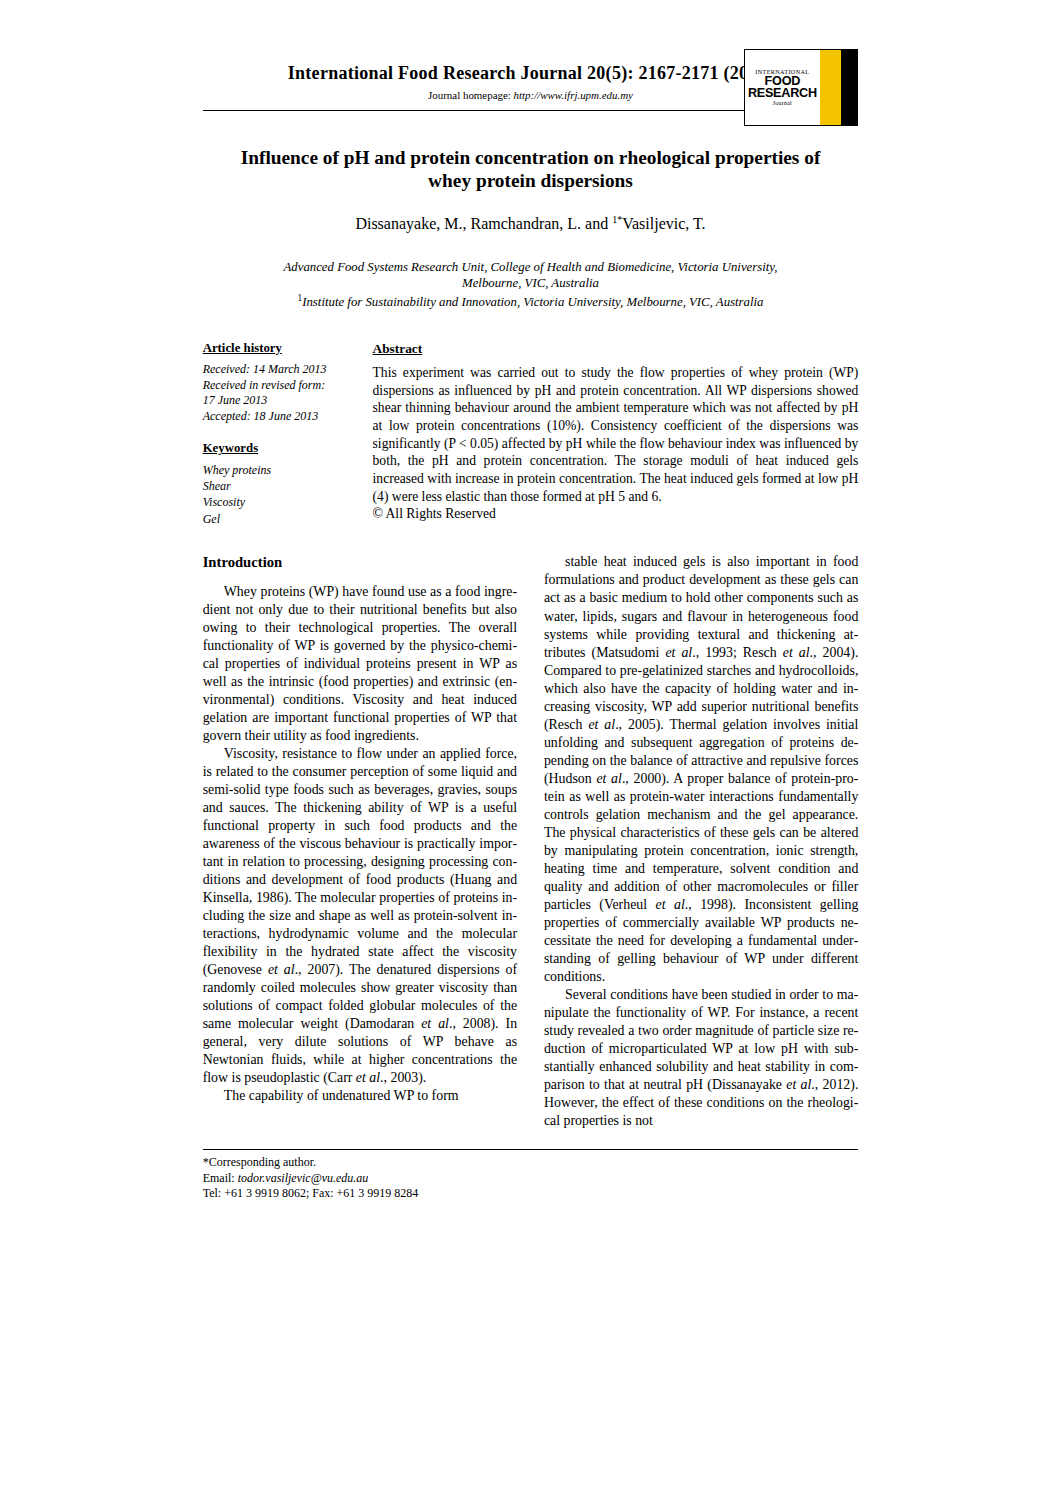International
FOOD
RESEARCH
Journal
International Food Research Journal 20(5): 2167-2171 (2013)
Journal homepage: http://www.ifrj.upm.edu.my
Influence of pH and protein concentration on rheological properties of whey protein dispersions
Dissanayake, M., Ramchandran, L. and 1*Vasiljevic, T.
Advanced Food Systems Research Unit, College of Health and Biomedicine, Victoria University,
Melbourne, VIC, Australia
1Institute for Sustainability and Innovation, Victoria University, Melbourne, VIC, Australia
Article history
Received: 14 March 2013
Received in revised form:
17 June 2013
Accepted: 18 June 2013
Keywords
Whey proteins
Shear
Viscosity
Gel
Abstract
This experiment was carried out to study the flow properties of whey protein (WP) dispersions as influenced by pH and protein concentration. All WP dispersions showed shear thinning behaviour around the ambient temperature which was not affected by pH at low protein concentrations (10%). Consistency coefficient of the dispersions was significantly (P < 0.05) affected by pH while the flow behaviour index was influenced by both, the pH and protein concentration. The storage moduli of heat induced gels increased with increase in protein concentration. The heat induced gels formed at low pH (4) were less elastic than those formed at pH 5 and 6.
© All Rights Reserved
Introduction
Whey proteins (WP) have found use as a food ingredient not only due to their nutritional benefits but also owing to their technological properties. The overall functionality of WP is governed by the physico-chemical properties of individual proteins present in WP as well as the intrinsic (food properties) and extrinsic (environmental) conditions. Viscosity and heat induced gelation are important functional properties of WP that govern their utility as food ingredients.
Viscosity, resistance to flow under an applied force, is related to the consumer perception of some liquid and semi-solid type foods such as beverages, gravies, soups and sauces. The thickening ability of WP is a useful functional property in such food products and the awareness of the viscous behaviour is practically important in relation to processing, designing processing conditions and development of food products (Huang and Kinsella, 1986). The molecular properties of proteins including the size and shape as well as protein-solvent interactions, hydrodynamic volume and the molecular flexibility in the hydrated state affect the viscosity (Genovese et al., 2007). The denatured dispersions of randomly coiled molecules show greater viscosity than solutions of compact folded globular molecules of the same molecular weight (Damodaran et al., 2008). In general, very dilute solutions of WP behave as Newtonian fluids, while at higher concentrations the flow is pseudoplastic (Carr et al., 2003).
The capability of undenatured WP to form
stable heat induced gels is also important in food formulations and product development as these gels can act as a basic medium to hold other components such as water, lipids, sugars and flavour in heterogeneous food systems while providing textural and thickening attributes (Matsudomi et al., 1993; Resch et al., 2004). Compared to pre-gelatinized starches and hydrocolloids, which also have the capacity of holding water and increasing viscosity, WP add superior nutritional benefits (Resch et al., 2005). Thermal gelation involves initial unfolding and subsequent aggregation of proteins depending on the balance of attractive and repulsive forces (Hudson et al., 2000). A proper balance of protein-protein as well as protein-water interactions fundamentally controls gelation mechanism and the gel appearance. The physical characteristics of these gels can be altered by manipulating protein concentration, ionic strength, heating time and temperature, solvent condition and quality and addition of other macromolecules or filler particles (Verheul et al., 1998). Inconsistent gelling properties of commercially available WP products necessitate the need for developing a fundamental understanding of gelling behaviour of WP under different conditions.
Several conditions have been studied in order to manipulate the functionality of WP. For instance, a recent study revealed a two order magnitude of particle size reduction of microparticulated WP at low pH with substantially enhanced solubility and heat stability in comparison to that at neutral pH (Dissanayake et al., 2012). However, the effect of these conditions on the rheological properties is not
*Corresponding author.
Email: todor.vasiljevic@vu.edu.au
Tel: +61 3 9919 8062; Fax: +61 3 9919 8284